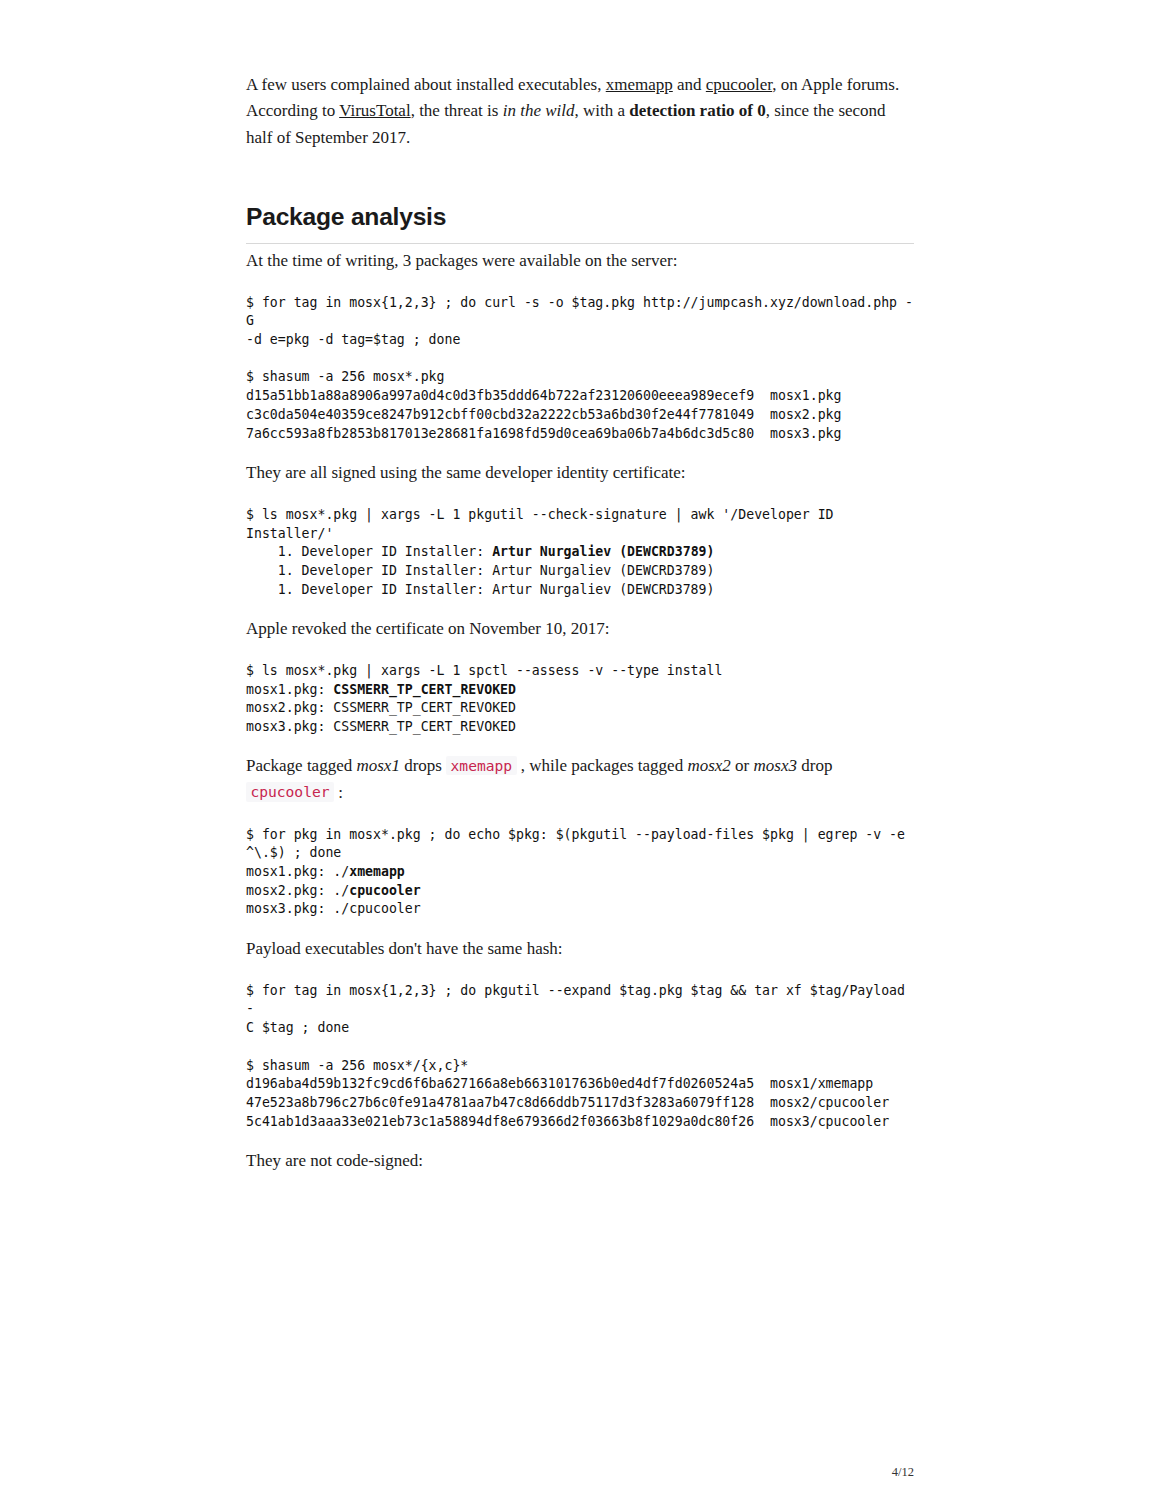A few users complained about installed executables, xmemapp and cpucooler, on Apple forums. According to VirusTotal, the threat is in the wild, with a detection ratio of 0, since the second half of September 2017.
Package analysis
At the time of writing, 3 packages were available on the server:
$ for tag in mosx{1,2,3} ; do curl -s -o $tag.pkg http://jumpcash.xyz/download.php -G
-d e=pkg -d tag=$tag ; done

$ shasum -a 256 mosx*.pkg
d15a51bb1a88a8906a997a0d4c0d3fb35ddd64b722af23120600eeea989ecef9  mosx1.pkg
c3c0da504e40359ce8247b912cbff00cbd32a2222cb53a6bd30f2e44f7781049  mosx2.pkg
7a6cc593a8fb2853b817013e28681fa1698fd59d0cea69ba06b7a4b6dc3d5c80  mosx3.pkg
They are all signed using the same developer identity certificate:
$ ls mosx*.pkg | xargs -L 1 pkgutil --check-signature | awk '/Developer ID
Installer/'
    1. Developer ID Installer: Artur Nurgaliev (DEWCRD3789)
    1. Developer ID Installer: Artur Nurgaliev (DEWCRD3789)
    1. Developer ID Installer: Artur Nurgaliev (DEWCRD3789)
Apple revoked the certificate on November 10, 2017:
$ ls mosx*.pkg | xargs -L 1 spctl --assess -v --type install
mosx1.pkg: CSSMERR_TP_CERT_REVOKED
mosx2.pkg: CSSMERR_TP_CERT_REVOKED
mosx3.pkg: CSSMERR_TP_CERT_REVOKED
Package tagged mosx1 drops xmemapp , while packages tagged mosx2 or mosx3 drop cpucooler :
$ for pkg in mosx*.pkg ; do echo $pkg: $(pkgutil --payload-files $pkg | egrep -v -e
^\.$) ; done
mosx1.pkg: ./xmemapp
mosx2.pkg: ./cpucooler
mosx3.pkg: ./cpucooler
Payload executables don't have the same hash:
$ for tag in mosx{1,2,3} ; do pkgutil --expand $tag.pkg $tag && tar xf $tag/Payload -
C $tag ; done

$ shasum -a 256 mosx*/{x,c}*
d196aba4d59b132fc9cd6f6ba627166a8eb6631017636b0ed4df7fd0260524a5  mosx1/xmemapp
47e523a8b796c27b6c0fe91a4781aa7b47c8d66ddb75117d3f3283a6079ff128  mosx2/cpucooler
5c41ab1d3aaa33e021eb73c1a58894df8e679366d2f03663b8f1029a0dc80f26  mosx3/cpucooler
They are not code-signed:
4/12